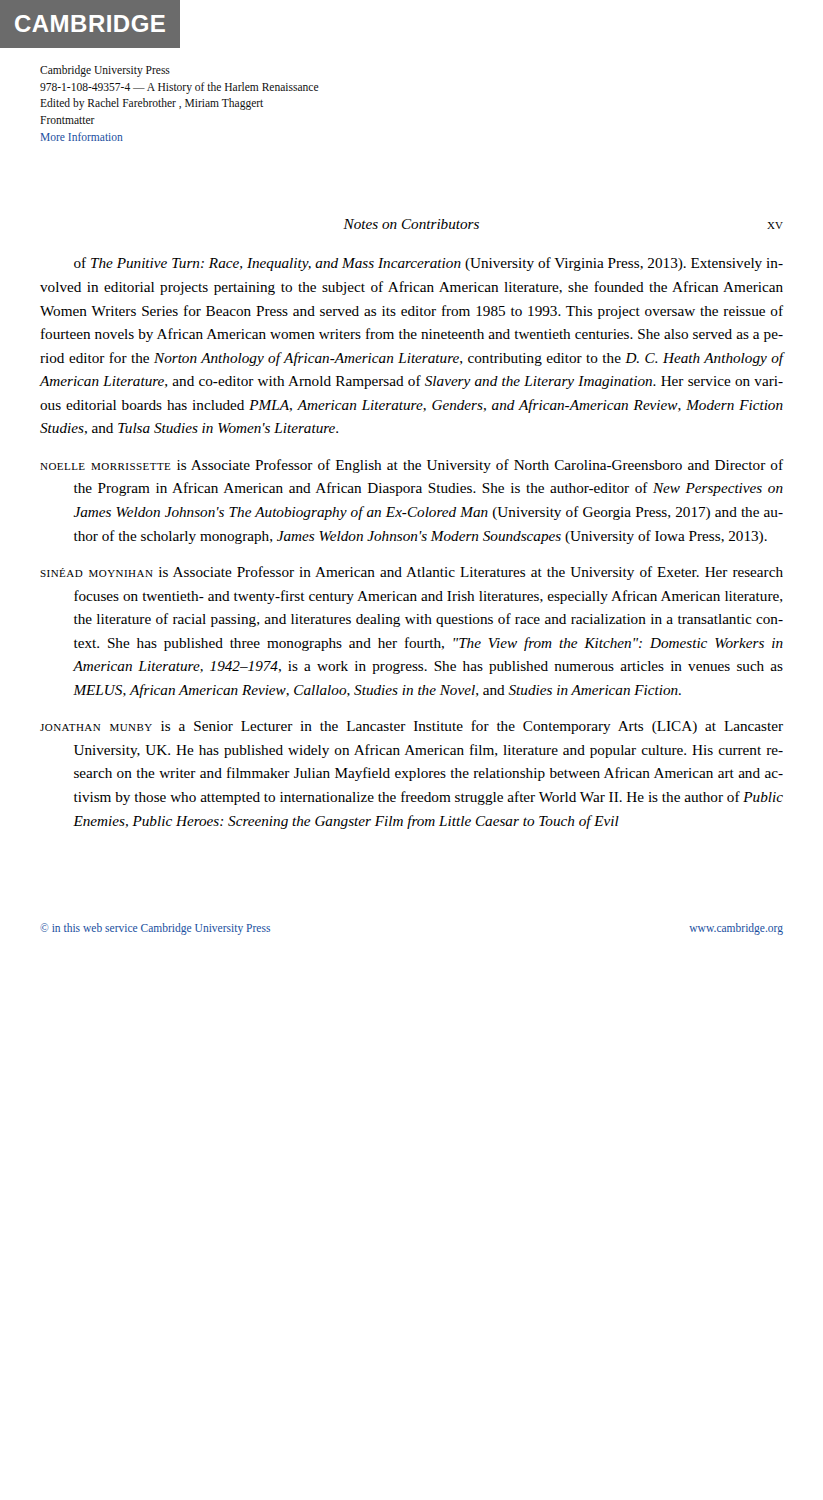CAMBRIDGE
Cambridge University Press
978-1-108-49357-4 — A History of the Harlem Renaissance
Edited by Rachel Farebrother , Miriam Thaggert
Frontmatter
More Information
Notes on Contributors xv
of The Punitive Turn: Race, Inequality, and Mass Incarceration (University of Virginia Press, 2013). Extensively involved in editorial projects pertaining to the subject of African American literature, she founded the African American Women Writers Series for Beacon Press and served as its editor from 1985 to 1993. This project oversaw the reissue of fourteen novels by African American women writers from the nineteenth and twentieth centuries. She also served as a period editor for the Norton Anthology of African-American Literature, contributing editor to the D. C. Heath Anthology of American Literature, and co-editor with Arnold Rampersad of Slavery and the Literary Imagination. Her service on various editorial boards has included PMLA, American Literature, Genders, and African-American Review, Modern Fiction Studies, and Tulsa Studies in Women's Literature.
noelle morrissette is Associate Professor of English at the University of North Carolina-Greensboro and Director of the Program in African American and African Diaspora Studies. She is the author-editor of New Perspectives on James Weldon Johnson's The Autobiography of an Ex-Colored Man (University of Georgia Press, 2017) and the author of the scholarly monograph, James Weldon Johnson's Modern Soundscapes (University of Iowa Press, 2013).
sinéad moynihan is Associate Professor in American and Atlantic Literatures at the University of Exeter. Her research focuses on twentieth- and twenty-first century American and Irish literatures, especially African American literature, the literature of racial passing, and literatures dealing with questions of race and racialization in a transatlantic context. She has published three monographs and her fourth, "The View from the Kitchen": Domestic Workers in American Literature, 1942–1974, is a work in progress. She has published numerous articles in venues such as MELUS, African American Review, Callaloo, Studies in the Novel, and Studies in American Fiction.
jonathan munby is a Senior Lecturer in the Lancaster Institute for the Contemporary Arts (LICA) at Lancaster University, UK. He has published widely on African American film, literature and popular culture. His current research on the writer and filmmaker Julian Mayfield explores the relationship between African American art and activism by those who attempted to internationalize the freedom struggle after World War II. He is the author of Public Enemies, Public Heroes: Screening the Gangster Film from Little Caesar to Touch of Evil
© in this web service Cambridge University Press www.cambridge.org